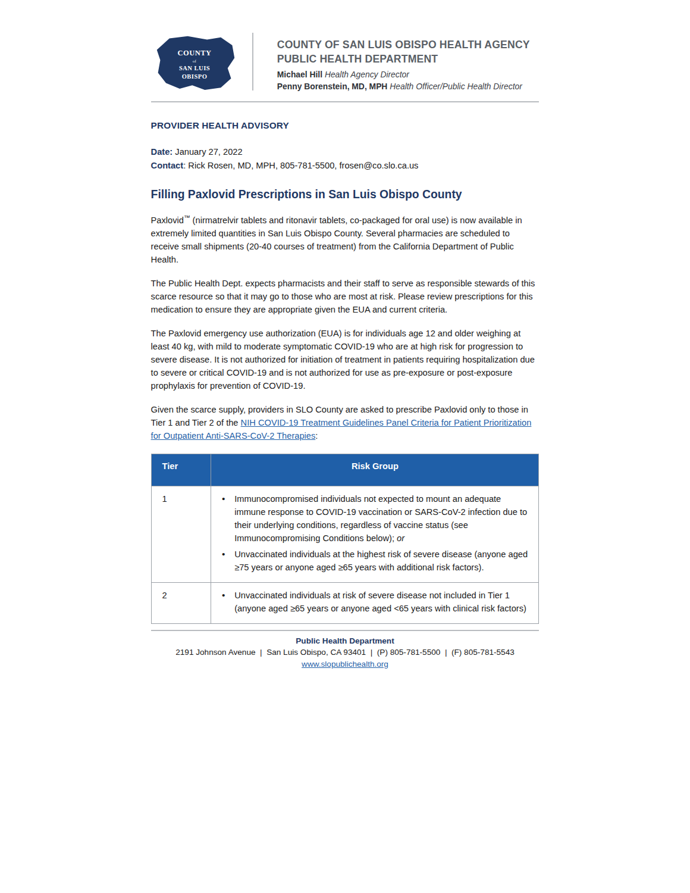COUNTY of SAN LUIS OBISPO
COUNTY OF SAN LUIS OBISPO HEALTH AGENCY
PUBLIC HEALTH DEPARTMENT
Michael Hill Health Agency Director
Penny Borenstein, MD, MPH Health Officer/Public Health Director
PROVIDER HEALTH ADVISORY
Date: January 27, 2022
Contact: Rick Rosen, MD, MPH, 805-781-5500, frosen@co.slo.ca.us
Filling Paxlovid Prescriptions in San Luis Obispo County
Paxlovid™ (nirmatrelvir tablets and ritonavir tablets, co-packaged for oral use) is now available in extremely limited quantities in San Luis Obispo County. Several pharmacies are scheduled to receive small shipments (20-40 courses of treatment) from the California Department of Public Health.
The Public Health Dept. expects pharmacists and their staff to serve as responsible stewards of this scarce resource so that it may go to those who are most at risk. Please review prescriptions for this medication to ensure they are appropriate given the EUA and current criteria.
The Paxlovid emergency use authorization (EUA) is for individuals age 12 and older weighing at least 40 kg, with mild to moderate symptomatic COVID-19 who are at high risk for progression to severe disease. It is not authorized for initiation of treatment in patients requiring hospitalization due to severe or critical COVID-19 and is not authorized for use as pre-exposure or post-exposure prophylaxis for prevention of COVID-19.
Given the scarce supply, providers in SLO County are asked to prescribe Paxlovid only to those in Tier 1 and Tier 2 of the NIH COVID-19 Treatment Guidelines Panel Criteria for Patient Prioritization for Outpatient Anti-SARS-CoV-2 Therapies:
| Tier | Risk Group |
| --- | --- |
| 1 | Immunocompromised individuals not expected to mount an adequate immune response to COVID-19 vaccination or SARS-CoV-2 infection due to their underlying conditions, regardless of vaccine status (see Immunocompromising Conditions below); or Unvaccinated individuals at the highest risk of severe disease (anyone aged ≥75 years or anyone aged ≥65 years with additional risk factors). |
| 2 | Unvaccinated individuals at risk of severe disease not included in Tier 1 (anyone aged ≥65 years or anyone aged <65 years with clinical risk factors) |
Public Health Department
2191 Johnson Avenue | San Luis Obispo, CA 93401 | (P) 805-781-5500 | (F) 805-781-5543
www.slopublichealth.org